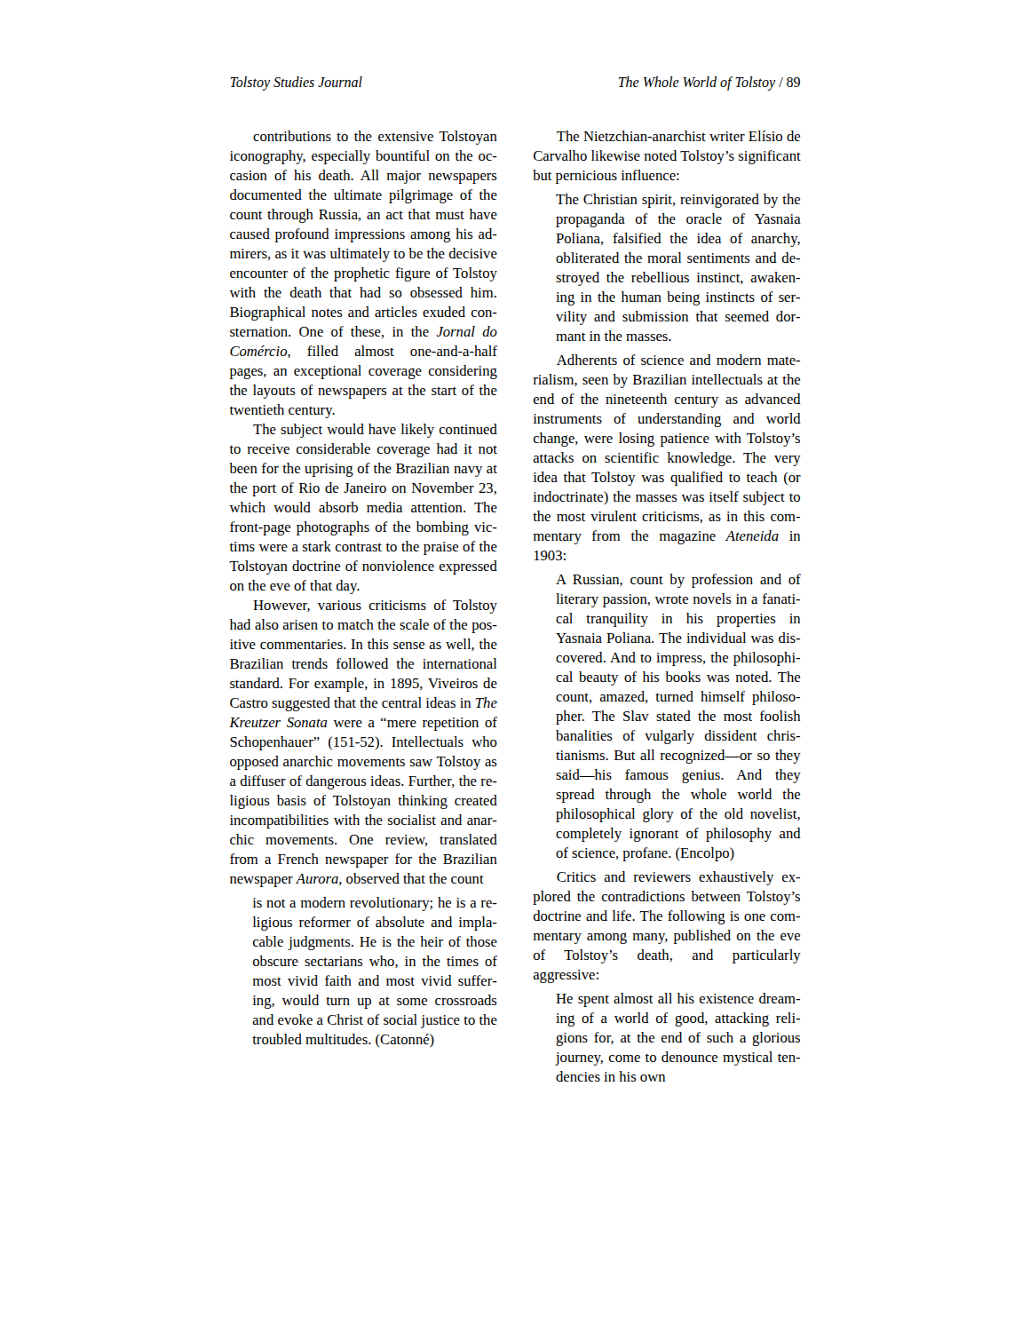Tolstoy Studies Journal
The Whole World of Tolstoy / 89
contributions to the extensive Tolstoyan iconography, especially bountiful on the occasion of his death. All major newspapers documented the ultimate pilgrimage of the count through Russia, an act that must have caused profound impressions among his admirers, as it was ultimately to be the decisive encounter of the prophetic figure of Tolstoy with the death that had so obsessed him. Biographical notes and articles exuded consternation. One of these, in the Jornal do Comércio, filled almost one-and-a-half pages, an exceptional coverage considering the layouts of newspapers at the start of the twentieth century.
The subject would have likely continued to receive considerable coverage had it not been for the uprising of the Brazilian navy at the port of Rio de Janeiro on November 23, which would absorb media attention. The front-page photographs of the bombing victims were a stark contrast to the praise of the Tolstoyan doctrine of nonviolence expressed on the eve of that day.
However, various criticisms of Tolstoy had also arisen to match the scale of the positive commentaries. In this sense as well, the Brazilian trends followed the international standard. For example, in 1895, Viveiros de Castro suggested that the central ideas in The Kreutzer Sonata were a “mere repetition of Schopenhauer” (151-52). Intellectuals who opposed anarchic movements saw Tolstoy as a diffuser of dangerous ideas. Further, the religious basis of Tolstoyan thinking created incompatibilities with the socialist and anarchic movements. One review, translated from a French newspaper for the Brazilian newspaper Aurora, observed that the count
is not a modern revolutionary; he is a religious reformer of absolute and implacable judgments. He is the heir of those obscure sectarians who, in the times of most vivid faith and most vivid suffering, would turn up at some crossroads and evoke a Christ of social justice to the troubled multitudes. (Catonné)
The Nietzchian-anarchist writer Elísio de Carvalho likewise noted Tolstoy’s significant but pernicious influence:
The Christian spirit, reinvigorated by the propaganda of the oracle of Yasnaia Poliana, falsified the idea of anarchy, obliterated the moral sentiments and destroyed the rebellious instinct, awakening in the human being instincts of servility and submission that seemed dormant in the masses.
Adherents of science and modern materialism, seen by Brazilian intellectuals at the end of the nineteenth century as advanced instruments of understanding and world change, were losing patience with Tolstoy’s attacks on scientific knowledge. The very idea that Tolstoy was qualified to teach (or indoctrinate) the masses was itself subject to the most virulent criticisms, as in this commentary from the magazine Ateneida in 1903:
A Russian, count by profession and of literary passion, wrote novels in a fanatical tranquility in his properties in Yasnaia Poliana. The individual was discovered. And to impress, the philosophical beauty of his books was noted. The count, amazed, turned himself philosopher. The Slav stated the most foolish banalities of vulgarly dissident christianisms. But all recognized—or so they said—his famous genius. And they spread through the whole world the philosophical glory of the old novelist, completely ignorant of philosophy and of science, profane. (Encolpo)
Critics and reviewers exhaustively explored the contradictions between Tolstoy’s doctrine and life. The following is one commentary among many, published on the eve of Tolstoy’s death, and particularly aggressive:
He spent almost all his existence dreaming of a world of good, attacking religions for, at the end of such a glorious journey, come to denounce mystical tendencies in his own